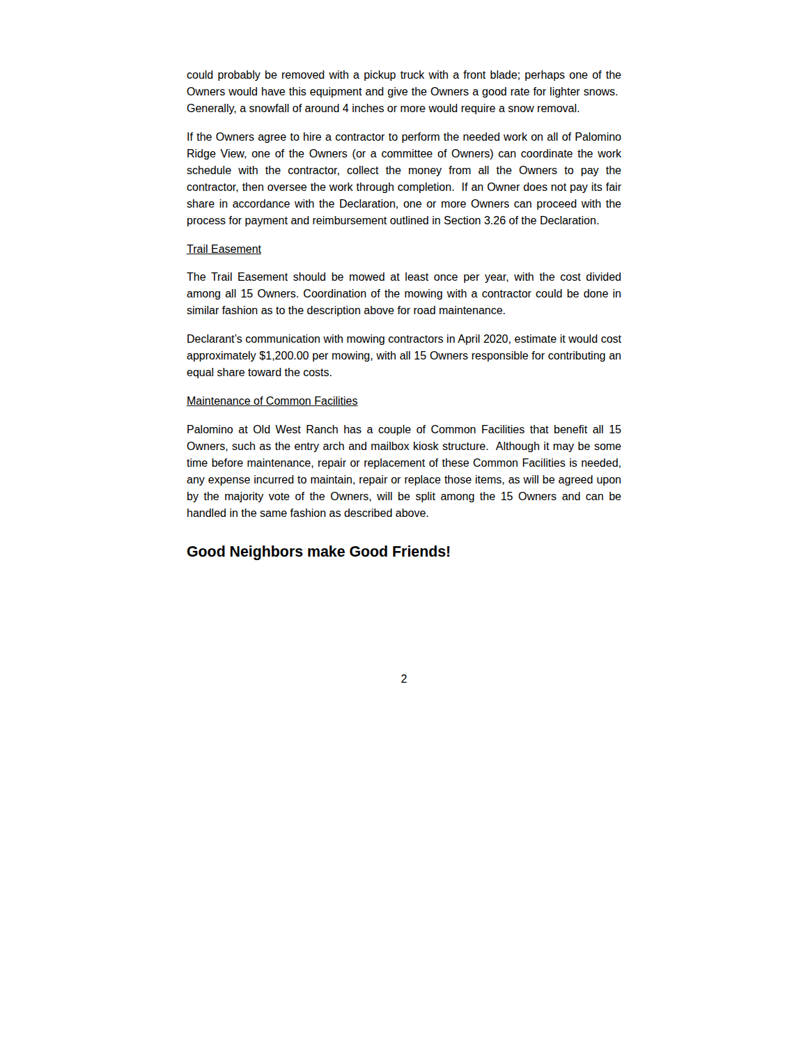could probably be removed with a pickup truck with a front blade; perhaps one of the Owners would have this equipment and give the Owners a good rate for lighter snows. Generally, a snowfall of around 4 inches or more would require a snow removal.
If the Owners agree to hire a contractor to perform the needed work on all of Palomino Ridge View, one of the Owners (or a committee of Owners) can coordinate the work schedule with the contractor, collect the money from all the Owners to pay the contractor, then oversee the work through completion. If an Owner does not pay its fair share in accordance with the Declaration, one or more Owners can proceed with the process for payment and reimbursement outlined in Section 3.26 of the Declaration.
Trail Easement
The Trail Easement should be mowed at least once per year, with the cost divided among all 15 Owners. Coordination of the mowing with a contractor could be done in similar fashion as to the description above for road maintenance.
Declarant’s communication with mowing contractors in April 2020, estimate it would cost approximately $1,200.00 per mowing, with all 15 Owners responsible for contributing an equal share toward the costs.
Maintenance of Common Facilities
Palomino at Old West Ranch has a couple of Common Facilities that benefit all 15 Owners, such as the entry arch and mailbox kiosk structure. Although it may be some time before maintenance, repair or replacement of these Common Facilities is needed, any expense incurred to maintain, repair or replace those items, as will be agreed upon by the majority vote of the Owners, will be split among the 15 Owners and can be handled in the same fashion as described above.
Good Neighbors make Good Friends!
2